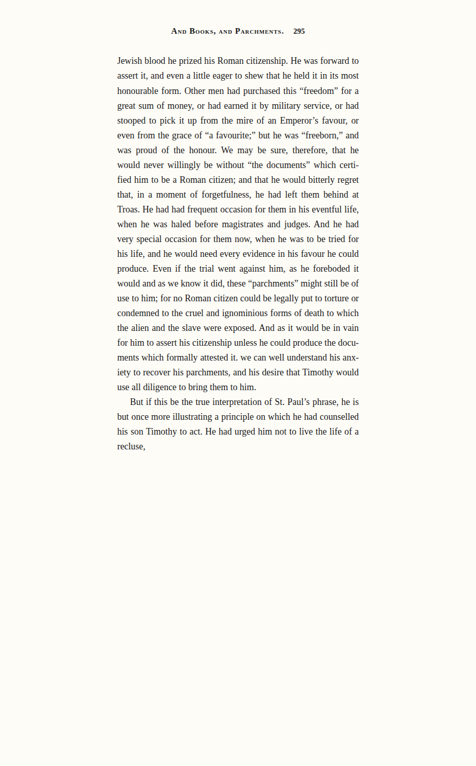And Books, and Parchments. 295
Jewish blood he prized his Roman citizenship. He was forward to assert it, and even a little eager to shew that he held it in its most honourable form. Other men had purchased this “freedom” for a great sum of money, or had earned it by military service, or had stooped to pick it up from the mire of an Emperor’s favour, or even from the grace of “a favourite;” but he was “freeborn,” and was proud of the honour. We may be sure, therefore, that he would never willingly be without “the documents” which certified him to be a Roman citizen; and that he would bitterly regret that, in a moment of forgetfulness, he had left them behind at Troas. He had had frequent occasion for them in his eventful life, when he was haled before magistrates and judges. And he had very special occasion for them now, when he was to be tried for his life, and he would need every evidence in his favour he could produce. Even if the trial went against him, as he foreboded it would and as we know it did, these “parchments” might still be of use to him; for no Roman citizen could be legally put to torture or condemned to the cruel and ignominious forms of death to which the alien and the slave were exposed. And as it would be in vain for him to assert his citizenship unless he could produce the documents which formally attested it. we can well understand his anxiety to recover his parchments, and his desire that Timothy would use all diligence to bring them to him.
But if this be the true interpretation of St. Paul’s phrase, he is but once more illustrating a principle on which he had counselled his son Timothy to act. He had urged him not to live the life of a recluse,